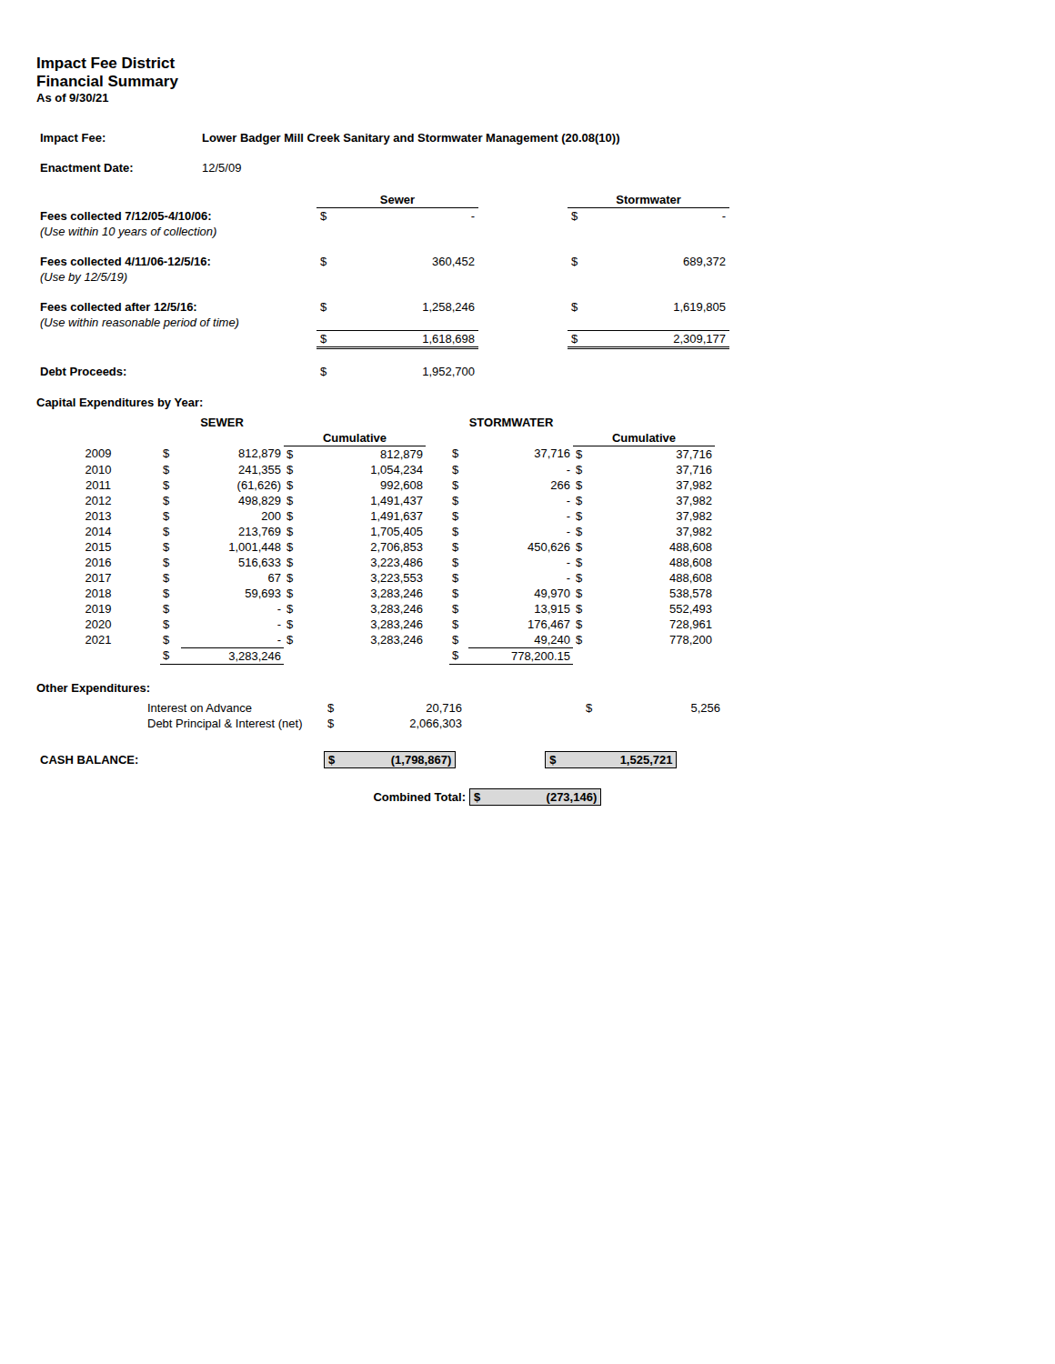Impact Fee District
Financial Summary
As of 9/30/21
| Impact Fee: | Lower Badger Mill Creek Sanitary and Stormwater Management (20.08(10)) |
| Enactment Date: | 12/5/09 |
| | Sewer | | Stormwater |
| Fees collected 7/12/05-4/10/06: | $ | - | | $ | - |
| (Use within 10 years of collection) | |
| Fees collected 4/11/06-12/5/16: | $ | 360,452 | | $ | 689,372 |
| (Use by 12/5/19) | |
| Fees collected after 12/5/16: | $ | 1,258,246 | | $ | 1,619,805 |
| (Use within reasonable period of time) | |
| | $ | 1,618,698 | | $ | 2,309,177 |
| Debt Proceeds: | $ | 1,952,700 | |
Capital Expenditures by Year:
| | SEWER | | | STORMWATER | |
| | | Cumulative | | | Cumulative |
| 2009 | $ | 812,879 | $ | 812,879 | | $ | 37,716 | $ | 37,716 |
| 2010 | $ | 241,355 | $ | 1,054,234 | | $ | - | $ | 37,716 |
| 2011 | $ | (61,626) | $ | 992,608 | | $ | 266 | $ | 37,982 |
| 2012 | $ | 498,829 | $ | 1,491,437 | | $ | - | $ | 37,982 |
| 2013 | $ | 200 | $ | 1,491,637 | | $ | - | $ | 37,982 |
| 2014 | $ | 213,769 | $ | 1,705,405 | | $ | - | $ | 37,982 |
| 2015 | $ | 1,001,448 | $ | 2,706,853 | | $ | 450,626 | $ | 488,608 |
| 2016 | $ | 516,633 | $ | 3,223,486 | | $ | - | $ | 488,608 |
| 2017 | $ | 67 | $ | 3,223,553 | | $ | - | $ | 488,608 |
| 2018 | $ | 59,693 | $ | 3,283,246 | | $ | 49,970 | $ | 538,578 |
| 2019 | $ | - | $ | 3,283,246 | | $ | 13,915 | $ | 552,493 |
| 2020 | $ | - | $ | 3,283,246 | | $ | 176,467 | $ | 728,961 |
| 2021 | $ | - | $ | 3,283,246 | | $ | 49,240 | $ | 778,200 |
| | $ | 3,283,246 | | | $ | 778,200.15 | |
Other Expenditures:
| | Interest on Advance | $ | 20,716 | | $ | 5,256 |
| | Debt Principal & Interest (net) | $ | 2,066,303 | |
| CASH BALANCE: | | $ | (1,798,867) | | $ | 1,525,721 |
| | Combined Total: | $ | (273,146) |